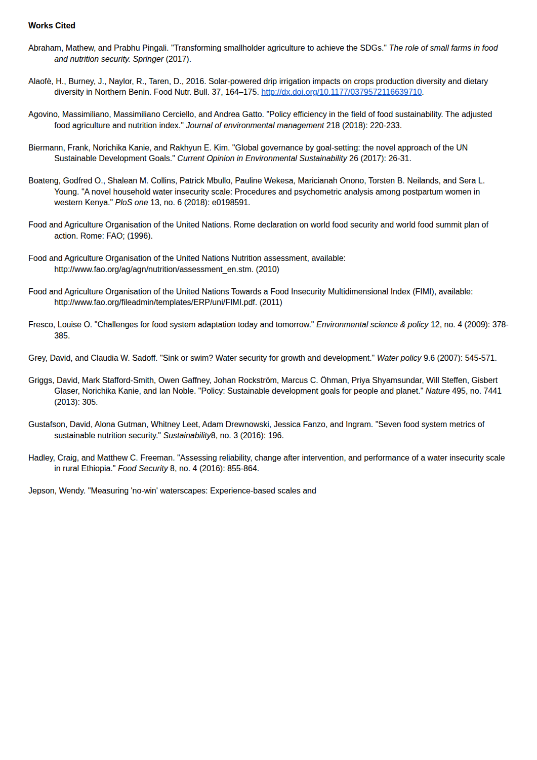Works Cited
Abraham, Mathew, and Prabhu Pingali. "Transforming smallholder agriculture to achieve the SDGs." The role of small farms in food and nutrition security. Springer (2017).
Alaofè, H., Burney, J., Naylor, R., Taren, D., 2016. Solar-powered drip irrigation impacts on crops production diversity and dietary diversity in Northern Benin. Food Nutr. Bull. 37, 164–175. http://dx.doi.org/10.1177/0379572116639710.
Agovino, Massimiliano, Massimiliano Cerciello, and Andrea Gatto. "Policy efficiency in the field of food sustainability. The adjusted food agriculture and nutrition index." Journal of environmental management 218 (2018): 220-233.
Biermann, Frank, Norichika Kanie, and Rakhyun E. Kim. "Global governance by goal-setting: the novel approach of the UN Sustainable Development Goals." Current Opinion in Environmental Sustainability 26 (2017): 26-31.
Boateng, Godfred O., Shalean M. Collins, Patrick Mbullo, Pauline Wekesa, Maricianah Onono, Torsten B. Neilands, and Sera L. Young. "A novel household water insecurity scale: Procedures and psychometric analysis among postpartum women in western Kenya." PloS one 13, no. 6 (2018): e0198591.
Food and Agriculture Organisation of the United Nations. Rome declaration on world food security and world food summit plan of action. Rome: FAO; (1996).
Food and Agriculture Organisation of the United Nations Nutrition assessment, available: http://www.fao.org/ag/agn/nutrition/assessment_en.stm. (2010)
Food and Agriculture Organisation of the United Nations Towards a Food Insecurity Multidimensional Index (FIMI), available: http://www.fao.org/fileadmin/templates/ERP/uni/FIMI.pdf. (2011)
Fresco, Louise O. "Challenges for food system adaptation today and tomorrow." Environmental science & policy 12, no. 4 (2009): 378-385.
Grey, David, and Claudia W. Sadoff. "Sink or swim? Water security for growth and development." Water policy 9.6 (2007): 545-571.
Griggs, David, Mark Stafford-Smith, Owen Gaffney, Johan Rockström, Marcus C. Öhman, Priya Shyamsundar, Will Steffen, Gisbert Glaser, Norichika Kanie, and Ian Noble. "Policy: Sustainable development goals for people and planet." Nature 495, no. 7441 (2013): 305.
Gustafson, David, Alona Gutman, Whitney Leet, Adam Drewnowski, Jessica Fanzo, and Ingram. "Seven food system metrics of sustainable nutrition security." Sustainability8, no. 3 (2016): 196.
Hadley, Craig, and Matthew C. Freeman. "Assessing reliability, change after intervention, and performance of a water insecurity scale in rural Ethiopia." Food Security 8, no. 4 (2016): 855-864.
Jepson, Wendy. "Measuring 'no-win' waterscapes: Experience-based scales and